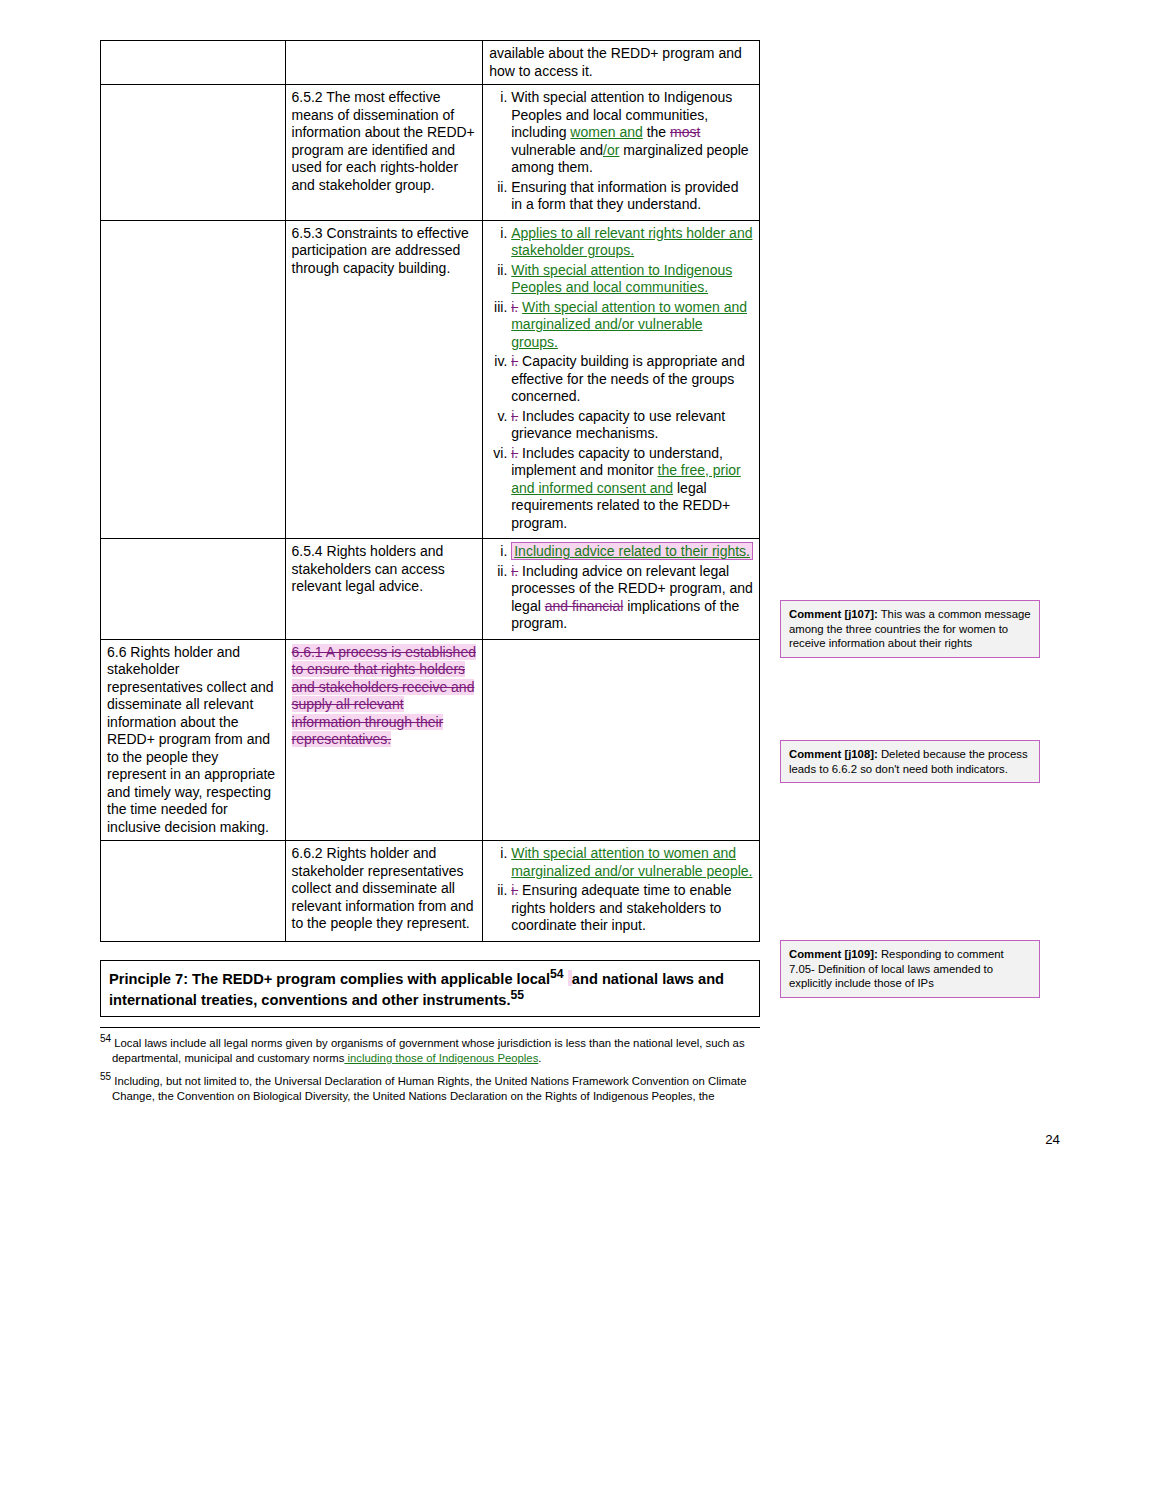| | | available about the REDD+ program and how to access it. |
| | 6.5.2 The most effective means of dissemination of information about the REDD+ program are identified and used for each rights-holder and stakeholder group. | With special attention to Indigenous Peoples and local communities, including women and the most vulnerable and /or marginalized people among them. Ensuring that information is provided in a form that they understand. |
| | 6.5.3 Constraints to effective participation are addressed through capacity building. | Applies to all relevant rights holder and stakeholder groups. With special attention to Indigenous Peoples and local communities. i. With special attention to women and marginalized and/or vulnerable groups. i. Capacity building is appropriate and effective for the needs of the groups concerned. i. Includes capacity to use relevant grievance mechanisms. i. Includes capacity to understand, implement and monitor the free, prior and informed consent and legal requirements related to the REDD+ program. |
| | 6.5.4 Rights holders and stakeholders can access relevant legal advice. | Including advice related to their rights. i. Including advice on relevant legal processes of the REDD+ program, and legal and financial implications of the program. |
| 6.6 Rights holder and stakeholder representatives collect and disseminate all relevant information about the REDD+ program from and to the people they represent in an appropriate and timely way, respecting the time needed for inclusive decision making. | 6.6.1 A process is established to ensure that rights holders and stakeholders receive and supply all relevant information through their representatives. | |
| | 6.6.2 Rights holder and stakeholder representatives collect and disseminate all relevant information from and to the people they represent. | With special attention to women and marginalized and/or vulnerable people. i. Ensuring adequate time to enable rights holders and stakeholders to coordinate their input. |
Principle 7: The REDD+ program complies with applicable local54 and national laws and international treaties, conventions and other instruments.55
54 Local laws include all legal norms given by organisms of government whose jurisdiction is less than the national level, such as departmental, municipal and customary norms including those of Indigenous Peoples.
55 Including, but not limited to, the Universal Declaration of Human Rights, the United Nations Framework Convention on Climate Change, the Convention on Biological Diversity, the United Nations Declaration on the Rights of Indigenous Peoples, the
Comment [j107]: This was a common message among the three countries the for women to receive information about their rights
Comment [j108]: Deleted because the process leads to 6.6.2 so don't need both indicators.
Comment [j109]: Responding to comment 7.05- Definition of local laws amended to explicitly include those of IPs
24